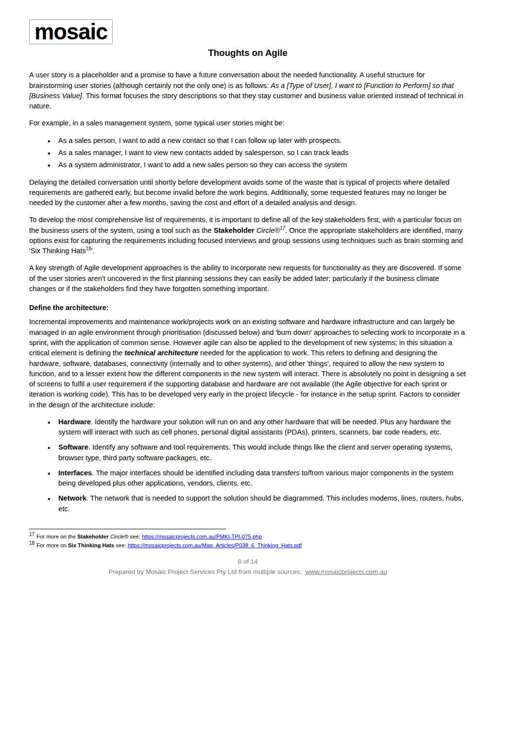mosaic
Thoughts on Agile
A user story is a placeholder and a promise to have a future conversation about the needed functionality. A useful structure for brainstorming user stories (although certainly not the only one) is as follows: As a [Type of User], I want to [Function to Perform] so that [Business Value]. This format focuses the story descriptions so that they stay customer and business value oriented instead of technical in nature.
For example, in a sales management system, some typical user stories might be:
As a sales person, I want to add a new contact so that I can follow up later with prospects.
As a sales manager, I want to view new contacts added by salesperson, so I can track leads
As a system administrator, I want to add a new sales person so they can access the system
Delaying the detailed conversation until shortly before development avoids some of the waste that is typical of projects where detailed requirements are gathered early, but become invalid before the work begins. Additionally, some requested features may no longer be needed by the customer after a few months, saving the cost and effort of a detailed analysis and design.
To develop the most comprehensive list of requirements, it is important to define all of the key stakeholders first, with a particular focus on the business users of the system, using a tool such as the Stakeholder Circle®17. Once the appropriate stakeholders are identified, many options exist for capturing the requirements including focused interviews and group sessions using techniques such as brain storming and 'Six Thinking Hats18'.
A key strength of Agile development approaches is the ability to incorporate new requests for functionality as they are discovered. If some of the user stories aren't uncovered in the first planning sessions they can easily be added later; particularly if the business climate changes or if the stakeholders find they have forgotten something important.
Define the architecture:
Incremental improvements and maintenance work/projects work on an existing software and hardware infrastructure and can largely be managed in an agile environment through prioritisation (discussed below) and 'burn down' approaches to selecting work to incorporate in a sprint, with the application of common sense. However agile can also be applied to the development of new systems; in this situation a critical element is defining the technical architecture needed for the application to work. This refers to defining and designing the hardware, software, databases, connectivity (internally and to other systems), and other 'things', required to allow the new system to function, and to a lesser extent how the different components in the new system will interact. There is absolutely no point in designing a set of screens to fulfil a user requirement if the supporting database and hardware are not available (the Agile objective for each sprint or iteration is working code). This has to be developed very early in the project lifecycle - for instance in the setup sprint. Factors to consider in the design of the architecture include:
Hardware. Identify the hardware your solution will run on and any other hardware that will be needed. Plus any hardware the system will interact with such as cell phones, personal digital assistants (PDAs), printers, scanners, bar code readers, etc.
Software. Identify any software and tool requirements. This would include things like the client and server operating systems, browser type, third party software packages, etc.
Interfaces. The major interfaces should be identified including data transfers to/from various major components in the system being developed plus other applications, vendors, clients, etc.
Network. The network that is needed to support the solution should be diagrammed. This includes modems, lines, routers, hubs, etc.
| 17 | For more on the Stakeholder Circle® see: https://mosaicprojects.com.au/PMKI-TPI-075.php |
| 18 | For more on Six Thinking Hats see: https://mosaicprojects.com.au/Mag_Articles/P038_6_Thinking_Hats.pdf |
8 of 14
Prepared by Mosaic Project Services Pty Ltd from multiple sources: www.mosaicprojects.com.au